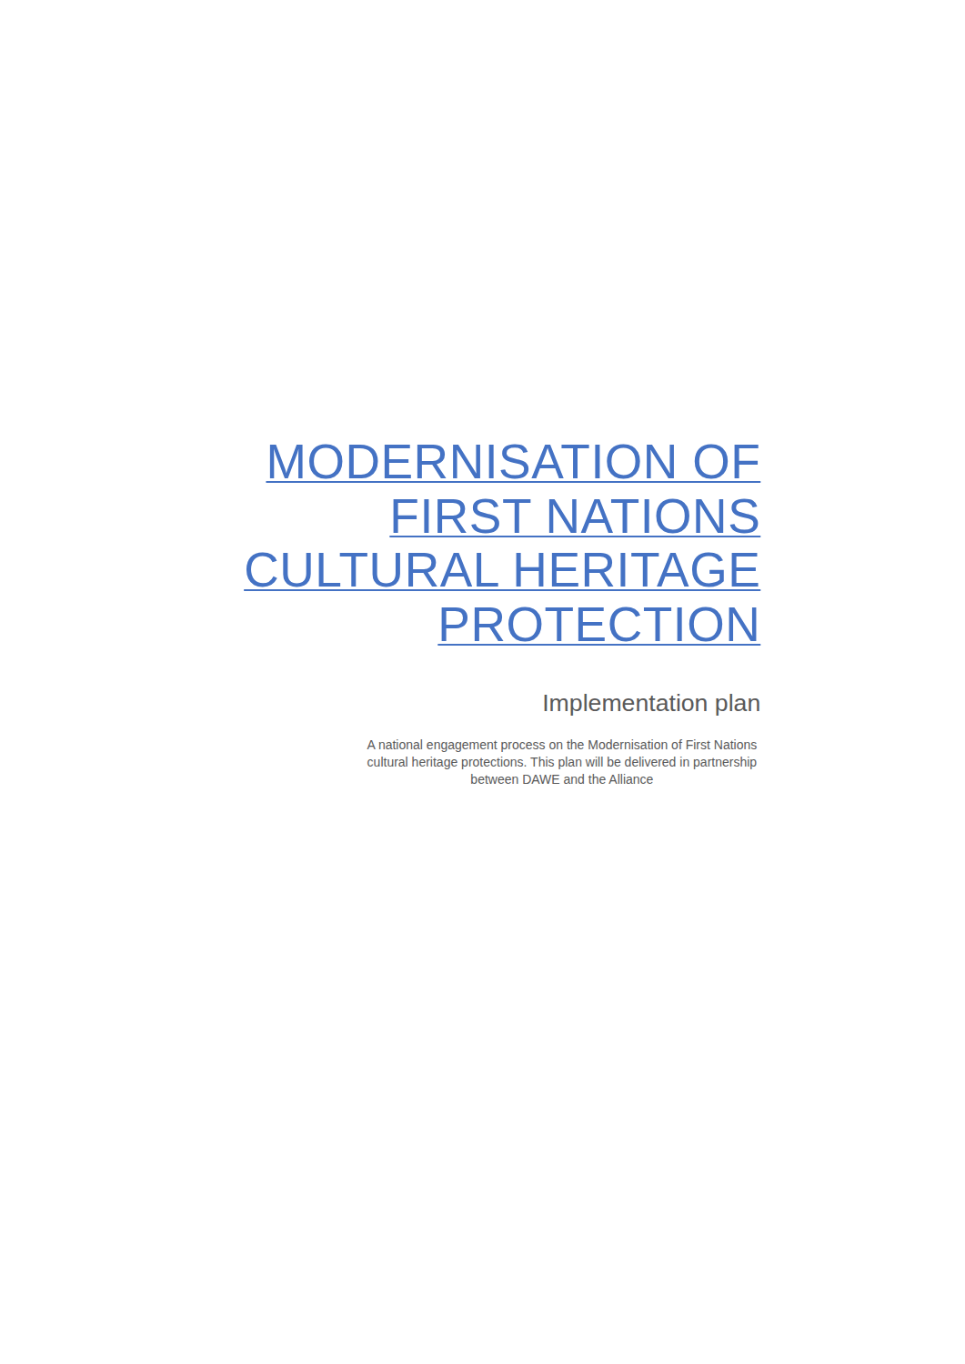Modernisation of First Nations Cultural Heritage Protection
Implementation plan
A national engagement process on the Modernisation of First Nations cultural heritage protections. This plan will be delivered in partnership between DAWE and the Alliance